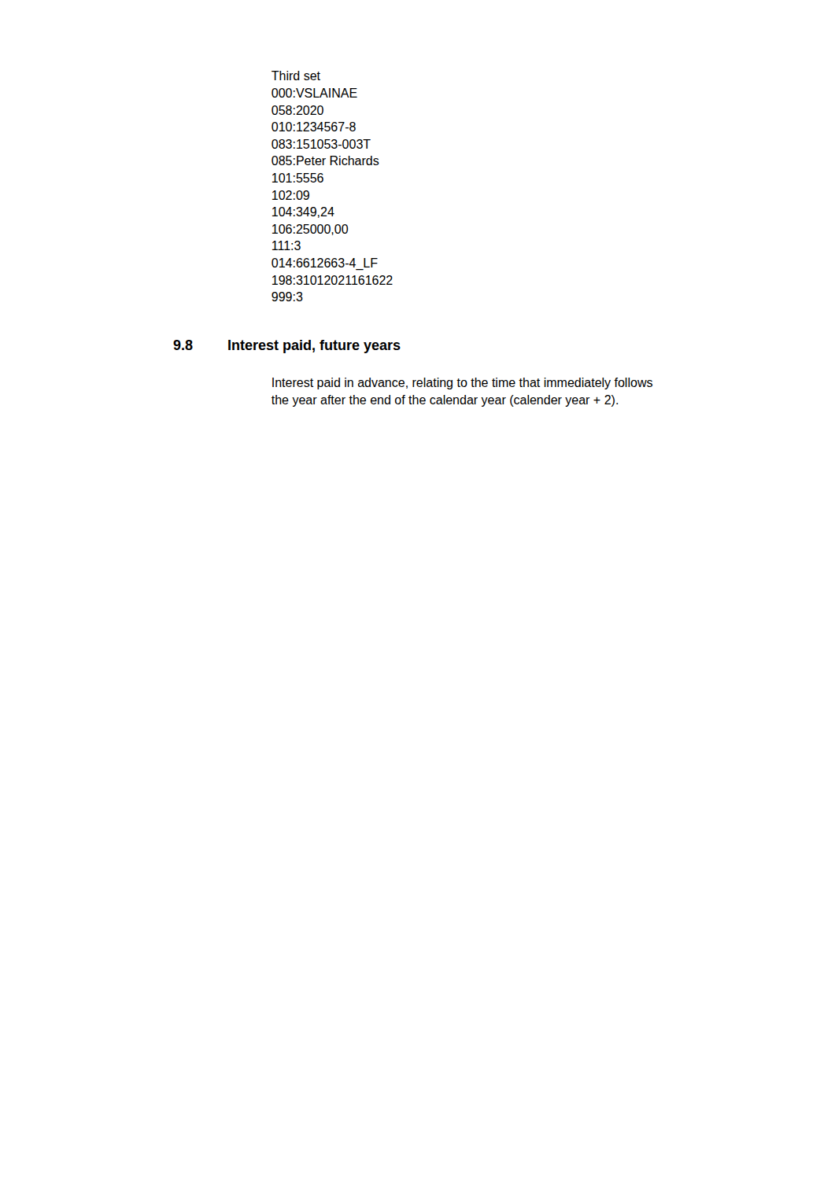Third set 000:VSLAINAE 058:2020 010:1234567-8 083:151053-003T 085:Peter Richards 101:5556 102:09 104:349,24 106:25000,00 111:3 014:6612663-4_LF 198:31012021161622 999:3
9.8 Interest paid, future years
Interest paid in advance, relating to the time that immediately follows the year after the end of the calendar year (calender year + 2).